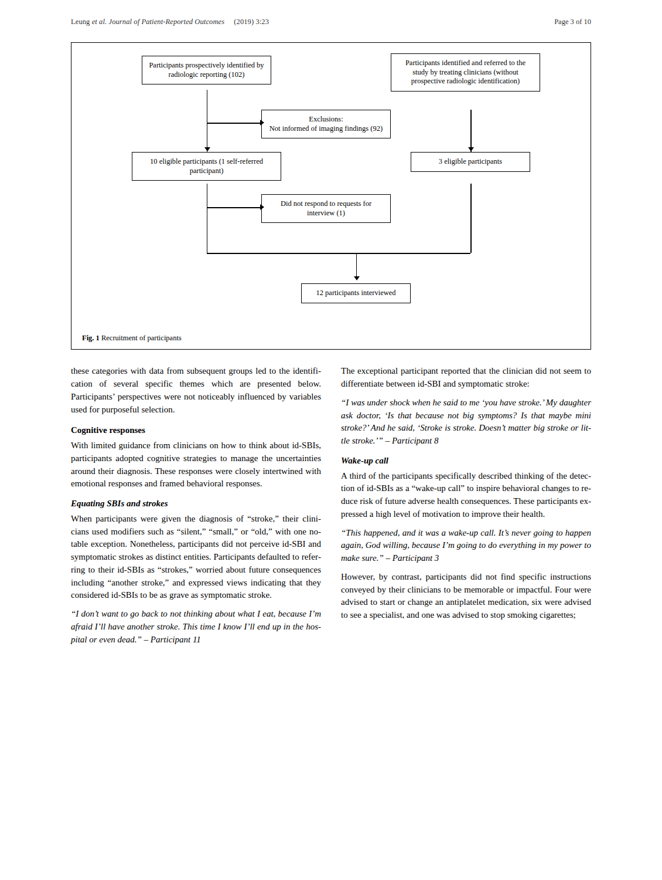Leung et al. Journal of Patient-Reported Outcomes (2019) 3:23
Page 3 of 10
Participants prospectively identified by radiologic reporting (102)
Participants identified and referred to the study by treating clinicians (without prospective radiologic identification)
Exclusions:
Not informed of imaging findings (92)
10 eligible participants (1 self-referred participant)
3 eligible participants
Did not respond to requests for interview (1)
12 participants interviewed
Fig. 1 Recruitment of participants
these categories with data from subsequent groups led to the identification of several specific themes which are presented below. Participants’ perspectives were not noticeably influenced by variables used for purposeful selection.
Cognitive responses
With limited guidance from clinicians on how to think about id-SBIs, participants adopted cognitive strategies to manage the uncertainties around their diagnosis. These responses were closely intertwined with emotional responses and framed behavioral responses.
Equating SBIs and strokes
When participants were given the diagnosis of “stroke,” their clinicians used modifiers such as “silent,” “small,” or “old,” with one notable exception. Nonetheless, participants did not perceive id-SBI and symptomatic strokes as distinct entities. Participants defaulted to referring to their id-SBIs as “strokes,” worried about future consequences including “another stroke,” and expressed views indicating that they considered id-SBIs to be as grave as symptomatic stroke.
“I don’t want to go back to not thinking about what I eat, because I’m afraid I’ll have another stroke. This time I know I’ll end up in the hospital or even dead.” – Participant 11
The exceptional participant reported that the clinician did not seem to differentiate between id-SBI and symptomatic stroke:
“I was under shock when he said to me ‘you have stroke.’ My daughter ask doctor, ‘Is that because not big symptoms? Is that maybe mini stroke?’ And he said, ‘Stroke is stroke. Doesn’t matter big stroke or little stroke.’” – Participant 8
Wake-up call
A third of the participants specifically described thinking of the detection of id-SBIs as a “wake-up call” to inspire behavioral changes to reduce risk of future adverse health consequences. These participants expressed a high level of motivation to improve their health.
“This happened, and it was a wake-up call. It’s never going to happen again, God willing, because I’m going to do everything in my power to make sure.” – Participant 3
However, by contrast, participants did not find specific instructions conveyed by their clinicians to be memorable or impactful. Four were advised to start or change an antiplatelet medication, six were advised to see a specialist, and one was advised to stop smoking cigarettes;